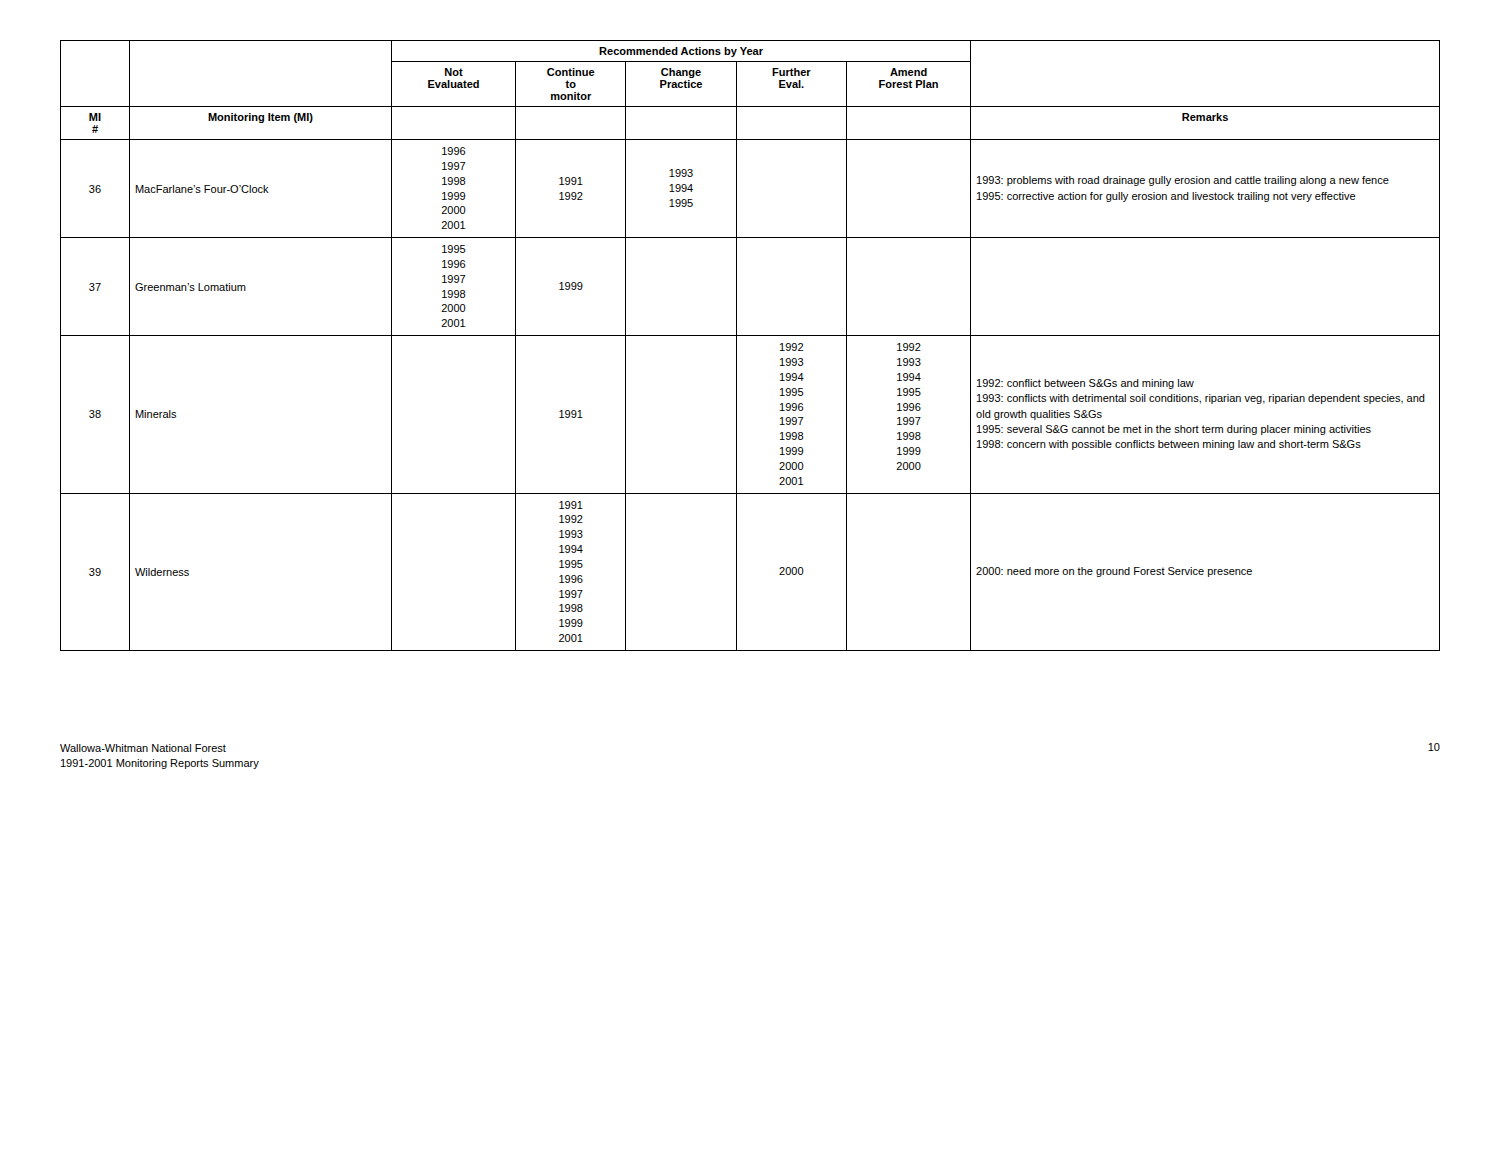| | | Recommended Actions by Year | |
| --- | --- | --- | --- |
| Not Evaluated | Continue to monitor | Change Practice | Further Eval. | Amend Forest Plan |
| MI # | Monitoring Item (MI) | | | | | | Remarks |
| 36 | MacFarlane’s Four-O’Clock | 1996 1997 1998 1999 2000 2001 | 1991 1992 | 1993 1994 1995 | | | 1993: problems with road drainage gully erosion and cattle trailing along a new fence 1995: corrective action for gully erosion and livestock trailing not very effective |
| 37 | Greenman’s Lomatium | 1995 1996 1997 1998 2000 2001 | 1999 | | | | |
| 38 | Minerals | | 1991 | | 1992 1993 1994 1995 1996 1997 1998 1999 2000 2001 | 1992 1993 1994 1995 1996 1997 1998 1999 2000 | 1992: conflict between S&Gs and mining law 1993: conflicts with detrimental soil conditions, riparian veg, riparian dependent species, and old growth qualities S&Gs 1995: several S&G cannot be met in the short term during placer mining activities 1998: concern with possible conflicts between mining law and short-term S&Gs |
| 39 | Wilderness | | 1991 1992 1993 1994 1995 1996 1997 1998 1999 2001 | | 2000 | | 2000: need more on the ground Forest Service presence |
Wallowa-Whitman National Forest
1991-2001 Monitoring Reports Summary
10